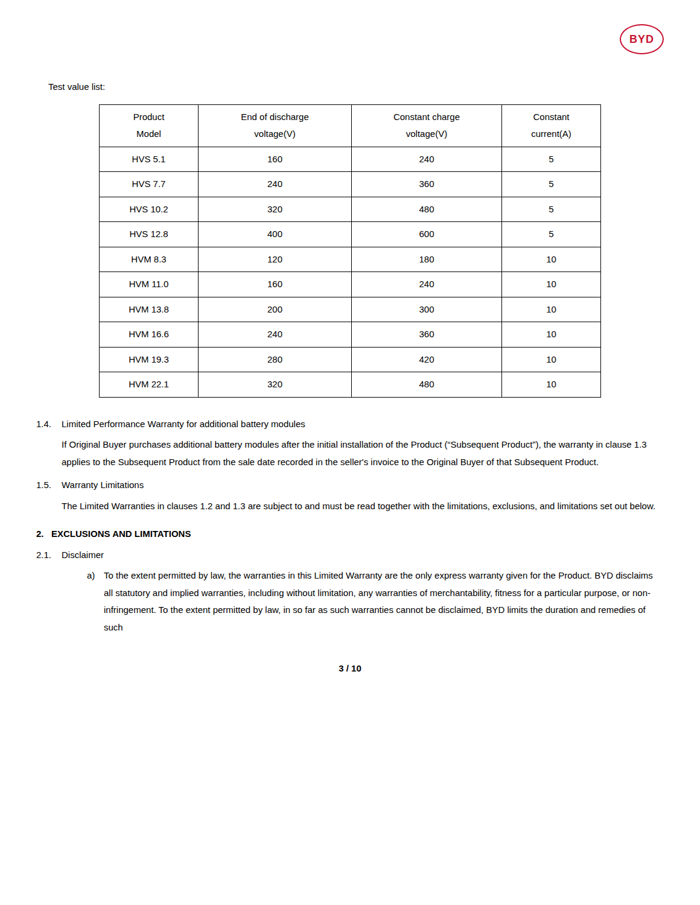BYD
Test value list:
| Product Model | End of discharge voltage(V) | Constant charge voltage(V) | Constant current(A) |
| --- | --- | --- | --- |
| HVS 5.1 | 160 | 240 | 5 |
| HVS 7.7 | 240 | 360 | 5 |
| HVS 10.2 | 320 | 480 | 5 |
| HVS 12.8 | 400 | 600 | 5 |
| HVM 8.3 | 120 | 180 | 10 |
| HVM 11.0 | 160 | 240 | 10 |
| HVM 13.8 | 200 | 300 | 10 |
| HVM 16.6 | 240 | 360 | 10 |
| HVM 19.3 | 280 | 420 | 10 |
| HVM 22.1 | 320 | 480 | 10 |
1.4. Limited Performance Warranty for additional battery modules
If Original Buyer purchases additional battery modules after the initial installation of the Product (“Subsequent Product”), the warranty in clause 1.3 applies to the Subsequent Product from the sale date recorded in the seller's invoice to the Original Buyer of that Subsequent Product.
1.5. Warranty Limitations
The Limited Warranties in clauses 1.2 and 1.3 are subject to and must be read together with the limitations, exclusions, and limitations set out below.
2. EXCLUSIONS AND LIMITATIONS
2.1. Disclaimer
a)
To the extent permitted by law, the warranties in this Limited Warranty are the only express warranty given for the Product. BYD disclaims all statutory and implied warranties, including without limitation, any warranties of merchantability, fitness for a particular purpose, or non-infringement. To the extent permitted by law, in so far as such warranties cannot be disclaimed, BYD limits the duration and remedies of such
3 / 10